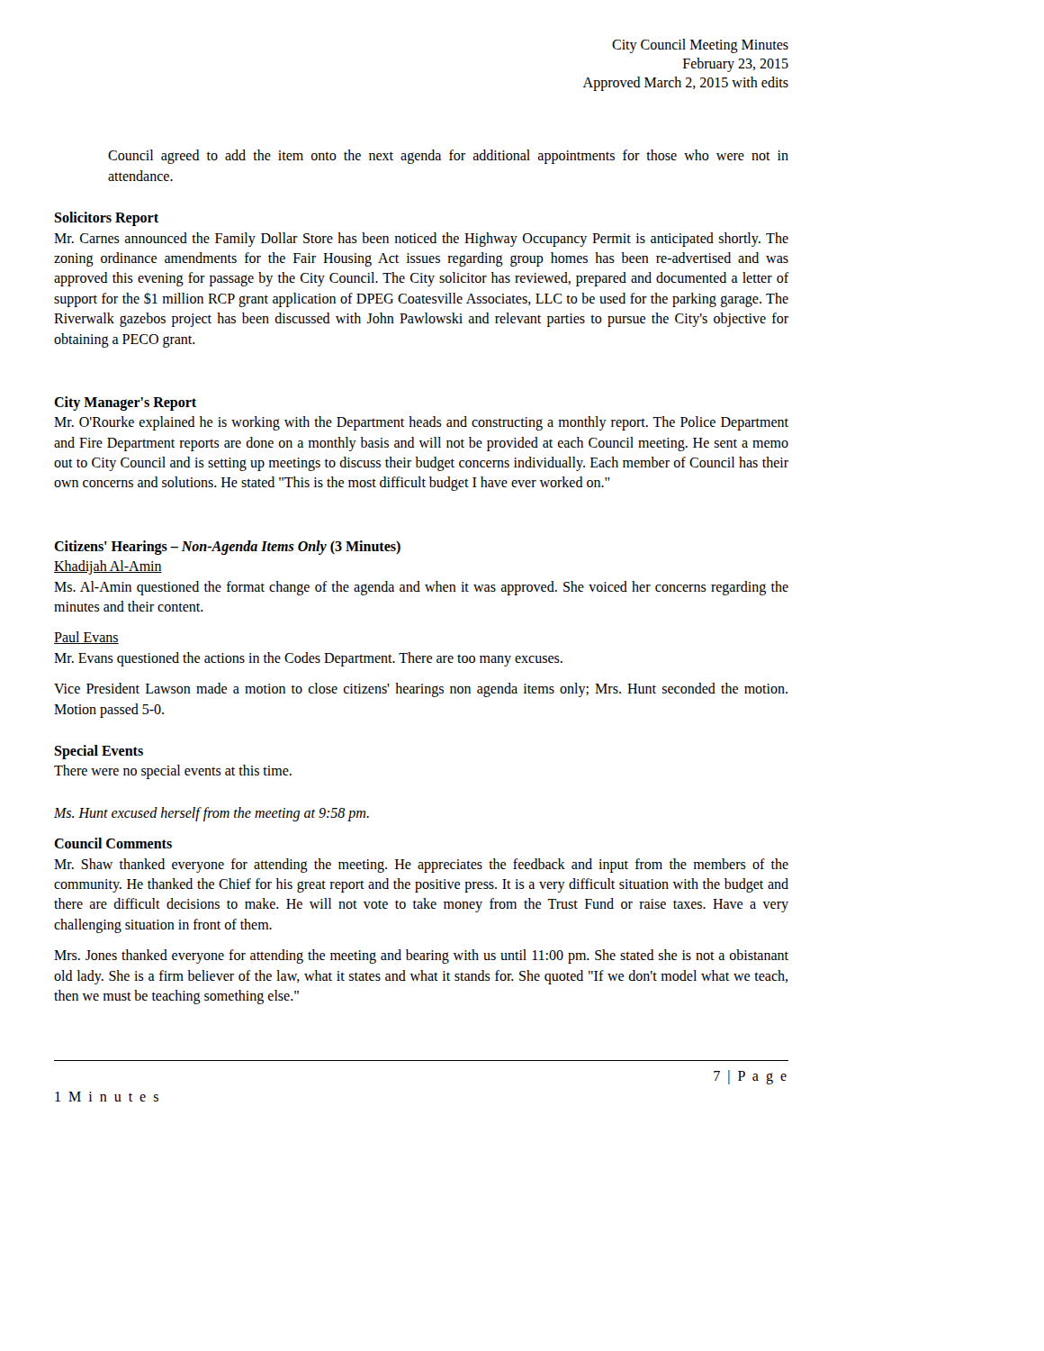City Council Meeting Minutes
February 23, 2015
Approved March 2, 2015 with edits
Council agreed to add the item onto the next agenda for additional appointments for those who were not in attendance.
Solicitors Report
Mr. Carnes announced the Family Dollar Store has been noticed the Highway Occupancy Permit is anticipated shortly. The zoning ordinance amendments for the Fair Housing Act issues regarding group homes has been re-advertised and was approved this evening for passage by the City Council. The City solicitor has reviewed, prepared and documented a letter of support for the $1 million RCP grant application of DPEG Coatesville Associates, LLC to be used for the parking garage. The Riverwalk gazebos project has been discussed with John Pawlowski and relevant parties to pursue the City's objective for obtaining a PECO grant.
City Manager's Report
Mr. O'Rourke explained he is working with the Department heads and constructing a monthly report. The Police Department and Fire Department reports are done on a monthly basis and will not be provided at each Council meeting. He sent a memo out to City Council and is setting up meetings to discuss their budget concerns individually. Each member of Council has their own concerns and solutions. He stated "This is the most difficult budget I have ever worked on."
Citizens' Hearings – Non-Agenda Items Only (3 Minutes)
Khadijah Al-Amin
Ms. Al-Amin questioned the format change of the agenda and when it was approved. She voiced her concerns regarding the minutes and their content.
Paul Evans
Mr. Evans questioned the actions in the Codes Department. There are too many excuses.
Vice President Lawson made a motion to close citizens' hearings non agenda items only; Mrs. Hunt seconded the motion. Motion passed 5-0.
Special Events
There were no special events at this time.
Ms. Hunt excused herself from the meeting at 9:58 pm.
Council Comments
Mr. Shaw thanked everyone for attending the meeting. He appreciates the feedback and input from the members of the community. He thanked the Chief for his great report and the positive press. It is a very difficult situation with the budget and there are difficult decisions to make. He will not vote to take money from the Trust Fund or raise taxes. Have a very challenging situation in front of them.
Mrs. Jones thanked everyone for attending the meeting and bearing with us until 11:00 pm. She stated she is not a obistanant old lady. She is a firm believer of the law, what it states and what it stands for. She quoted "If we don't model what we teach, then we must be teaching something else."
7 | P a g e
1 M i n u t e s